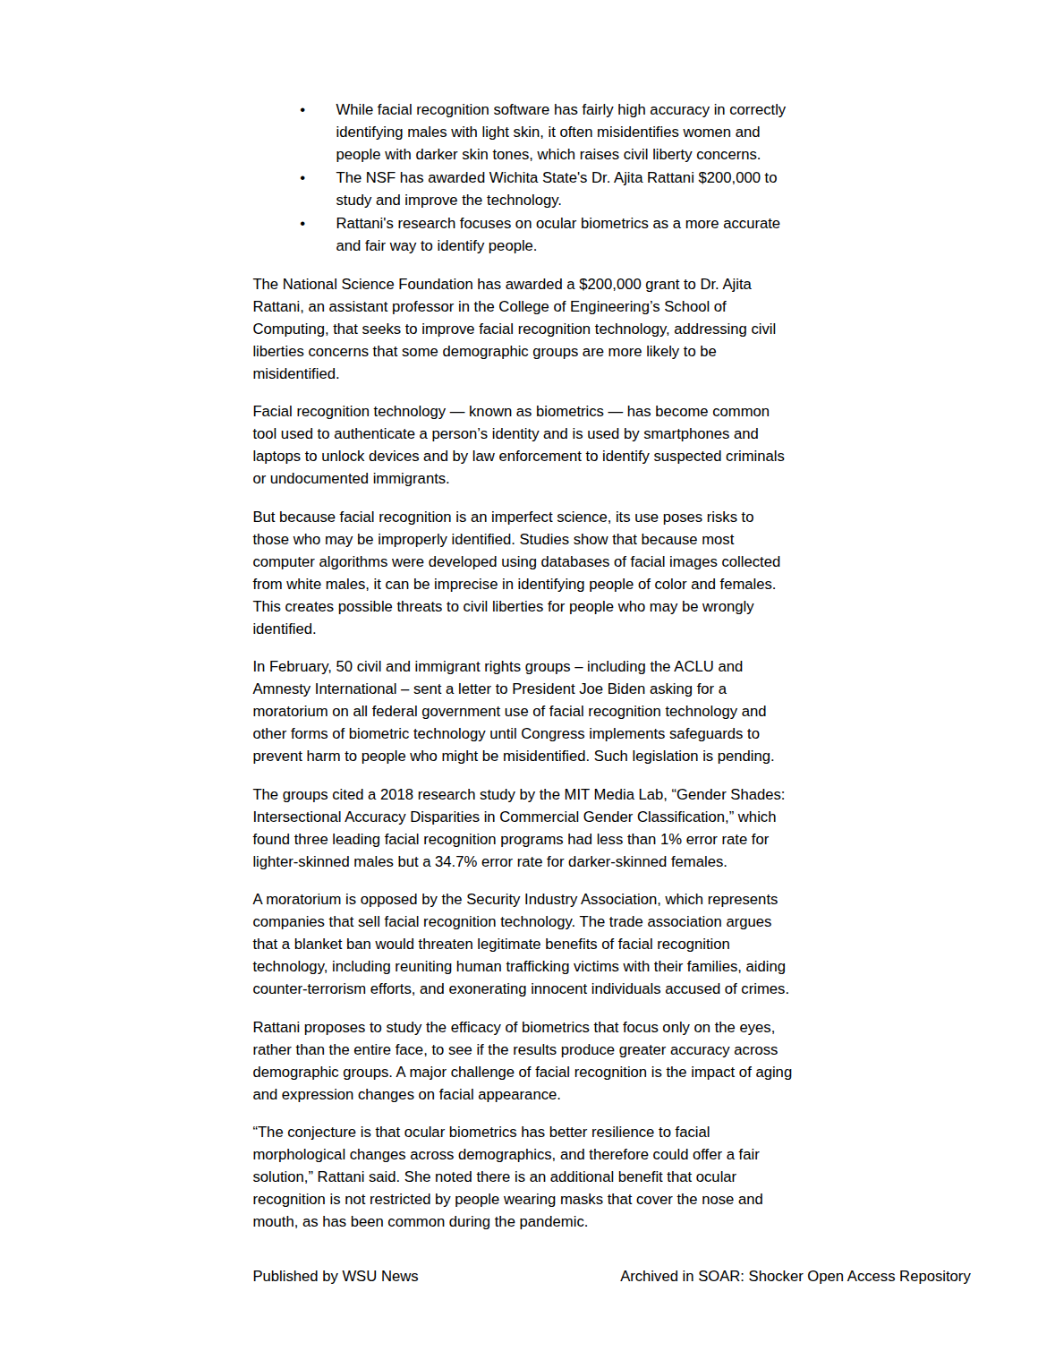While facial recognition software has fairly high accuracy in correctly identifying males with light skin, it often misidentifies women and people with darker skin tones, which raises civil liberty concerns.
The NSF has awarded Wichita State's Dr. Ajita Rattani $200,000 to study and improve the technology.
Rattani's research focuses on ocular biometrics as a more accurate and fair way to identify people.
The National Science Foundation has awarded a $200,000 grant to Dr. Ajita Rattani, an assistant professor in the College of Engineering’s School of Computing, that seeks to improve facial recognition technology, addressing civil liberties concerns that some demographic groups are more likely to be misidentified.
Facial recognition technology — known as biometrics — has become common tool used to authenticate a person’s identity and is used by smartphones and laptops to unlock devices and by law enforcement to identify suspected criminals or undocumented immigrants.
But because facial recognition is an imperfect science, its use poses risks to those who may be improperly identified. Studies show that because most computer algorithms were developed using databases of facial images collected from white males, it can be imprecise in identifying people of color and females. This creates possible threats to civil liberties for people who may be wrongly identified.
In February, 50 civil and immigrant rights groups – including the ACLU and Amnesty International – sent a letter to President Joe Biden asking for a moratorium on all federal government use of facial recognition technology and other forms of biometric technology until Congress implements safeguards to prevent harm to people who might be misidentified. Such legislation is pending.
The groups cited a 2018 research study by the MIT Media Lab, “Gender Shades: Intersectional Accuracy Disparities in Commercial Gender Classification,” which found three leading facial recognition programs had less than 1% error rate for lighter-skinned males but a 34.7% error rate for darker-skinned females.
A moratorium is opposed by the Security Industry Association, which represents companies that sell facial recognition technology. The trade association argues that a blanket ban would threaten legitimate benefits of facial recognition technology, including reuniting human trafficking victims with their families, aiding counter-terrorism efforts, and exonerating innocent individuals accused of crimes.
Rattani proposes to study the efficacy of biometrics that focus only on the eyes, rather than the entire face, to see if the results produce greater accuracy across demographic groups. A major challenge of facial recognition is the impact of aging and expression changes on facial appearance.
“The conjecture is that ocular biometrics has better resilience to facial morphological changes across demographics, and therefore could offer a fair solution,” Rattani said. She noted there is an additional benefit that ocular recognition is not restricted by people wearing masks that cover the nose and mouth, as has been common during the pandemic.
Published by WSU News
Archived in SOAR: Shocker Open Access Repository